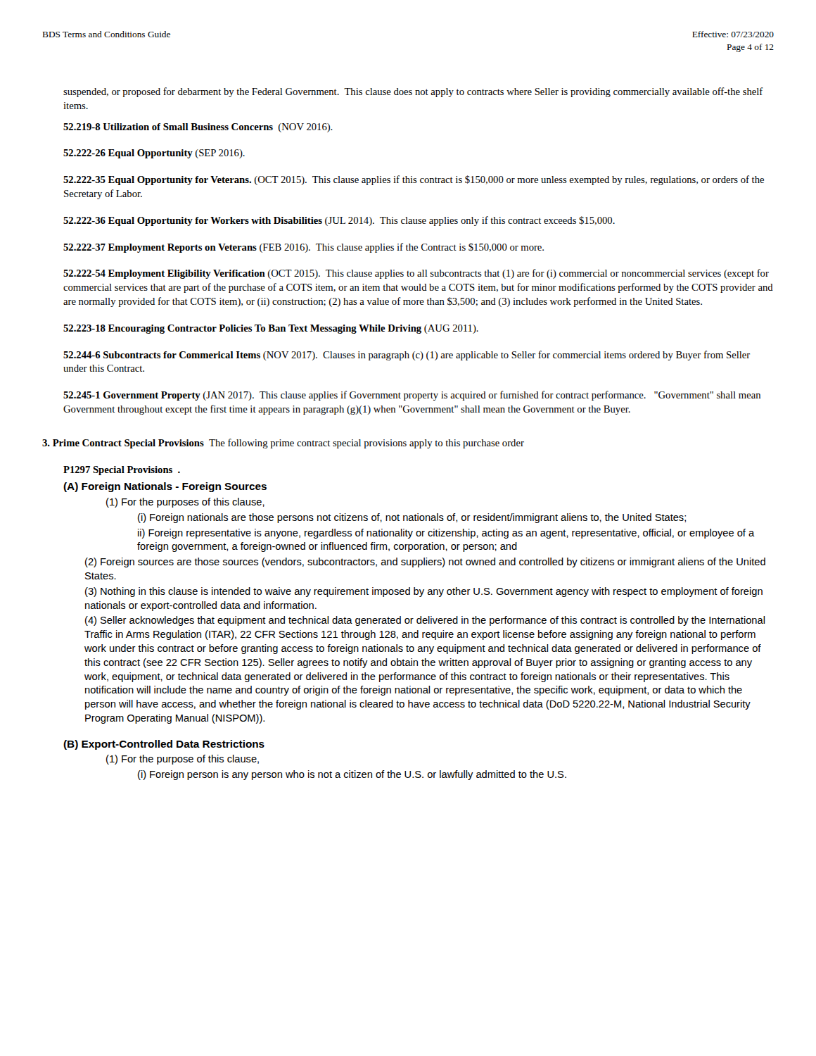BDS Terms and Conditions Guide
Effective: 07/23/2020
Page 4 of 12
suspended, or proposed for debarment by the Federal Government. This clause does not apply to contracts where Seller is providing commercially available off-the shelf items.
52.219-8 Utilization of Small Business Concerns (NOV 2016).
52.222-26 Equal Opportunity (SEP 2016).
52.222-35 Equal Opportunity for Veterans. (OCT 2015). This clause applies if this contract is $150,000 or more unless exempted by rules, regulations, or orders of the Secretary of Labor.
52.222-36 Equal Opportunity for Workers with Disabilities (JUL 2014). This clause applies only if this contract exceeds $15,000.
52.222-37 Employment Reports on Veterans (FEB 2016). This clause applies if the Contract is $150,000 or more.
52.222-54 Employment Eligibility Verification (OCT 2015). This clause applies to all subcontracts that (1) are for (i) commercial or noncommercial services (except for commercial services that are part of the purchase of a COTS item, or an item that would be a COTS item, but for minor modifications performed by the COTS provider and are normally provided for that COTS item), or (ii) construction; (2) has a value of more than $3,500; and (3) includes work performed in the United States.
52.223-18 Encouraging Contractor Policies To Ban Text Messaging While Driving (AUG 2011).
52.244-6 Subcontracts for Commerical Items (NOV 2017). Clauses in paragraph (c) (1) are applicable to Seller for commercial items ordered by Buyer from Seller under this Contract.
52.245-1 Government Property (JAN 2017). This clause applies if Government property is acquired or furnished for contract performance. "Government" shall mean Government throughout except the first time it appears in paragraph (g)(1) when "Government" shall mean the Government or the Buyer.
3. Prime Contract Special Provisions The following prime contract special provisions apply to this purchase order
P1297 Special Provisions .
(A) Foreign Nationals - Foreign Sources
(1) For the purposes of this clause,
(i) Foreign nationals are those persons not citizens of, not nationals of, or resident/immigrant aliens to, the United States;
ii) Foreign representative is anyone, regardless of nationality or citizenship, acting as an agent, representative, official, or employee of a foreign government, a foreign-owned or influenced firm, corporation, or person; and
(2) Foreign sources are those sources (vendors, subcontractors, and suppliers) not owned and controlled by citizens or immigrant aliens of the United States.
(3) Nothing in this clause is intended to waive any requirement imposed by any other U.S. Government agency with respect to employment of foreign nationals or export-controlled data and information.
(4) Seller acknowledges that equipment and technical data generated or delivered in the performance of this contract is controlled by the International Traffic in Arms Regulation (ITAR), 22 CFR Sections 121 through 128, and require an export license before assigning any foreign national to perform work under this contract or before granting access to foreign nationals to any equipment and technical data generated or delivered in performance of this contract (see 22 CFR Section 125). Seller agrees to notify and obtain the written approval of Buyer prior to assigning or granting access to any work, equipment, or technical data generated or delivered in the performance of this contract to foreign nationals or their representatives. This notification will include the name and country of origin of the foreign national or representative, the specific work, equipment, or data to which the person will have access, and whether the foreign national is cleared to have access to technical data (DoD 5220.22-M, National Industrial Security Program Operating Manual (NISPOM)).
(B) Export-Controlled Data Restrictions
(1) For the purpose of this clause,
(i) Foreign person is any person who is not a citizen of the U.S. or lawfully admitted to the U.S.